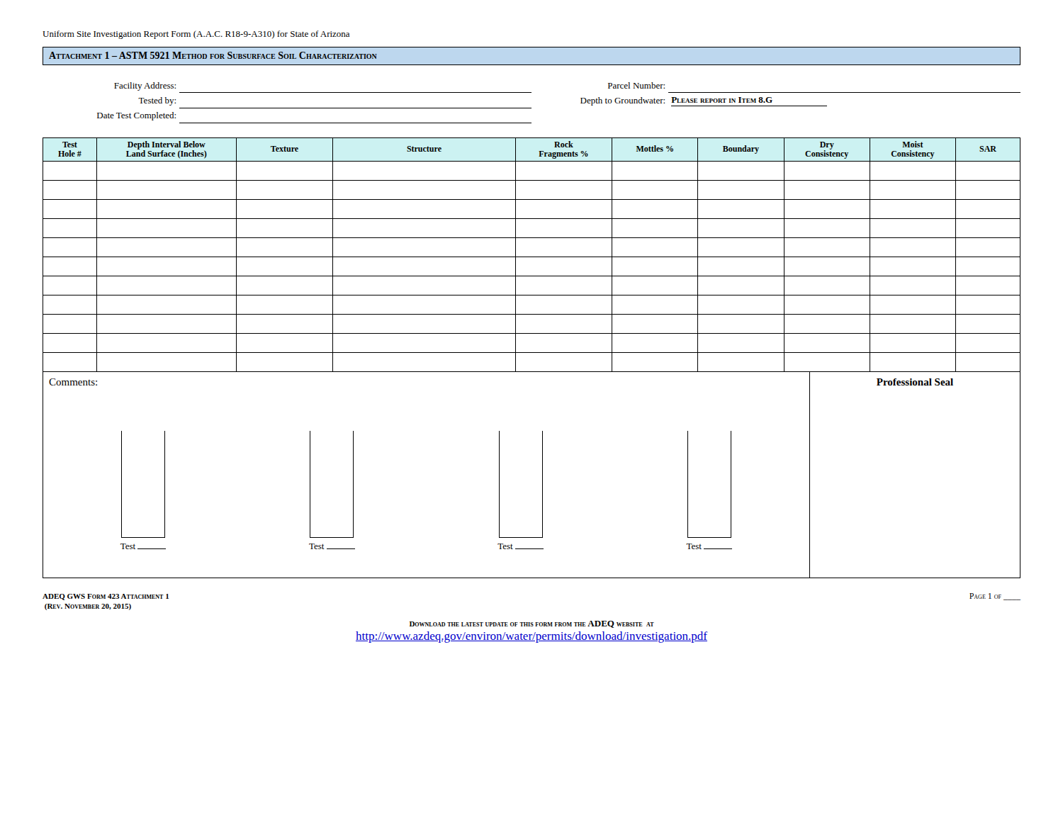Uniform Site Investigation Report Form (A.A.C. R18-9-A310) for State of Arizona
Attachment 1 – ASTM 5921 Method for Subsurface Soil Characterization
| Facility Address: | | Parcel Number: | |
| Tested by: | | Depth to Groundwater: | Please report in Item 8.G |
| Date Test Completed: | | | |
| Test Hole # | Depth Interval Below Land Surface (Inches) | Texture | Structure | Rock Fragments % | Mottles % | Boundary | Dry Consistency | Moist Consistency | SAR |
| --- | --- | --- | --- | --- | --- | --- | --- | --- | --- |
Comments:
Test
Test
Test
Test
Professional Seal
Page 1 of ____
ADEQ GWS Form 423 Attachment 1
(Rev. November 20, 2015)
Download the latest update of this form from the ADEQ website at
http://www.azdeq.gov/environ/water/permits/download/investigation.pdf